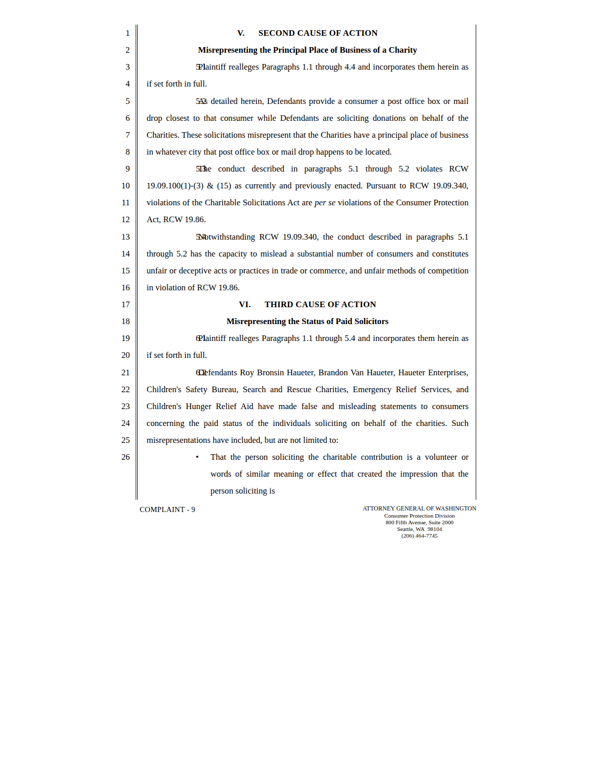1
2
3
4
5
6
7
8
9
10
11
12
13
14
15
16
17
18
19
20
21
22
23
24
25
26
V. SECOND CAUSE OF ACTION
Misrepresenting the Principal Place of Business of a Charity
5.1 Plaintiff realleges Paragraphs 1.1 through 4.4 and incorporates them herein as if set forth in full.
5.2 As detailed herein, Defendants provide a consumer a post office box or mail drop closest to that consumer while Defendants are soliciting donations on behalf of the Charities. These solicitations misrepresent that the Charities have a principal place of business in whatever city that post office box or mail drop happens to be located.
5.3 The conduct described in paragraphs 5.1 through 5.2 violates RCW 19.09.100(1)-(3) & (15) as currently and previously enacted. Pursuant to RCW 19.09.340, violations of the Charitable Solicitations Act are per se violations of the Consumer Protection Act, RCW 19.86.
5.4 Notwithstanding RCW 19.09.340, the conduct described in paragraphs 5.1 through 5.2 has the capacity to mislead a substantial number of consumers and constitutes unfair or deceptive acts or practices in trade or commerce, and unfair methods of competition in violation of RCW 19.86.
VI. THIRD CAUSE OF ACTION
Misrepresenting the Status of Paid Solicitors
6.1 Plaintiff realleges Paragraphs 1.1 through 5.4 and incorporates them herein as if set forth in full.
6.2 Defendants Roy Bronsin Haueter, Brandon Van Haueter, Haueter Enterprises, Children's Safety Bureau, Search and Rescue Charities, Emergency Relief Services, and Children's Hunger Relief Aid have made false and misleading statements to consumers concerning the paid status of the individuals soliciting on behalf of the charities. Such misrepresentations have included, but are not limited to:
That the person soliciting the charitable contribution is a volunteer or words of similar meaning or effect that created the impression that the person soliciting is
COMPLAINT - 9
ATTORNEY GENERAL OF WASHINGTON
Consumer Protection Division
800 Fifth Avenue, Suite 2000
Seattle, WA 98104
(206) 464-7745